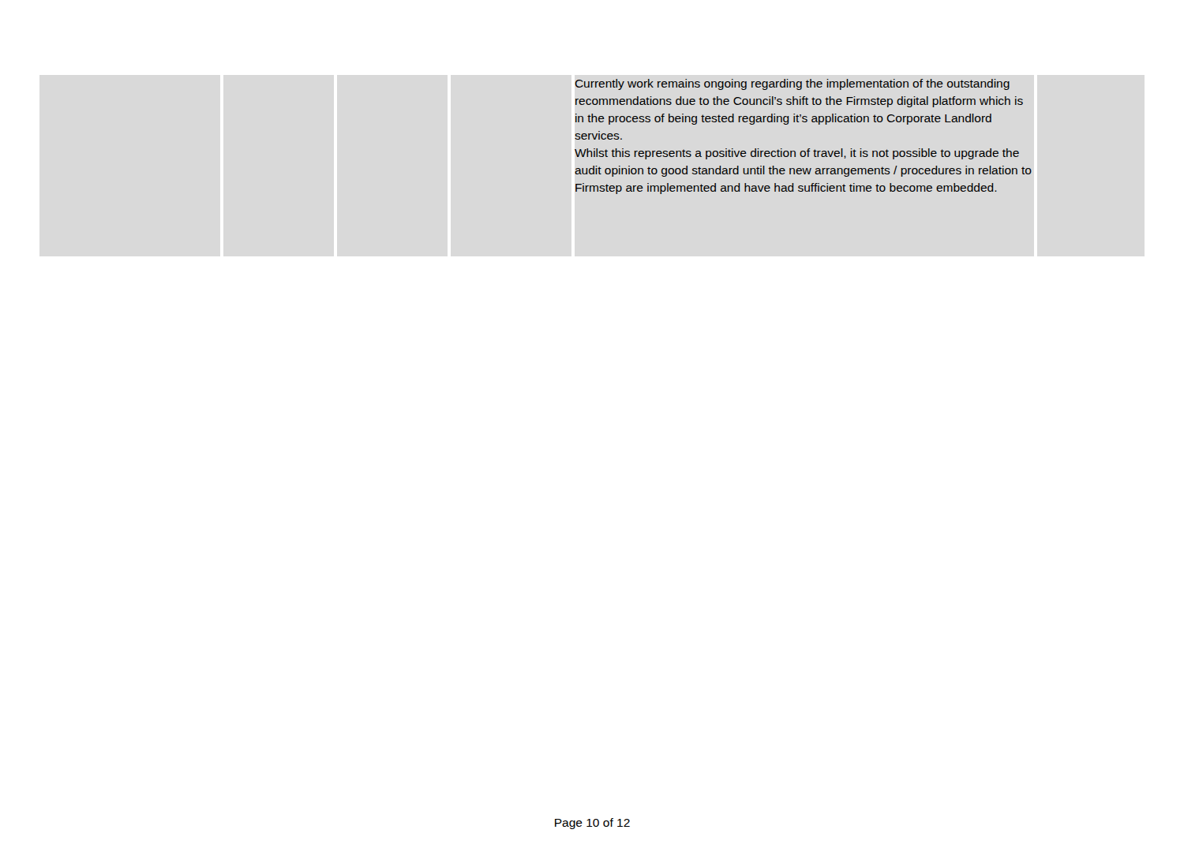| | | | | Currently work remains ongoing regarding the implementation of the outstanding recommendations due to the Council’s shift to the Firmstep digital platform which is in the process of being tested regarding it’s application to Corporate Landlord services. Whilst this represents a positive direction of travel, it is not possible to upgrade the audit opinion to good standard until the new arrangements / procedures in relation to Firmstep are implemented and have had sufficient time to become embedded. | |
Page 10 of 12